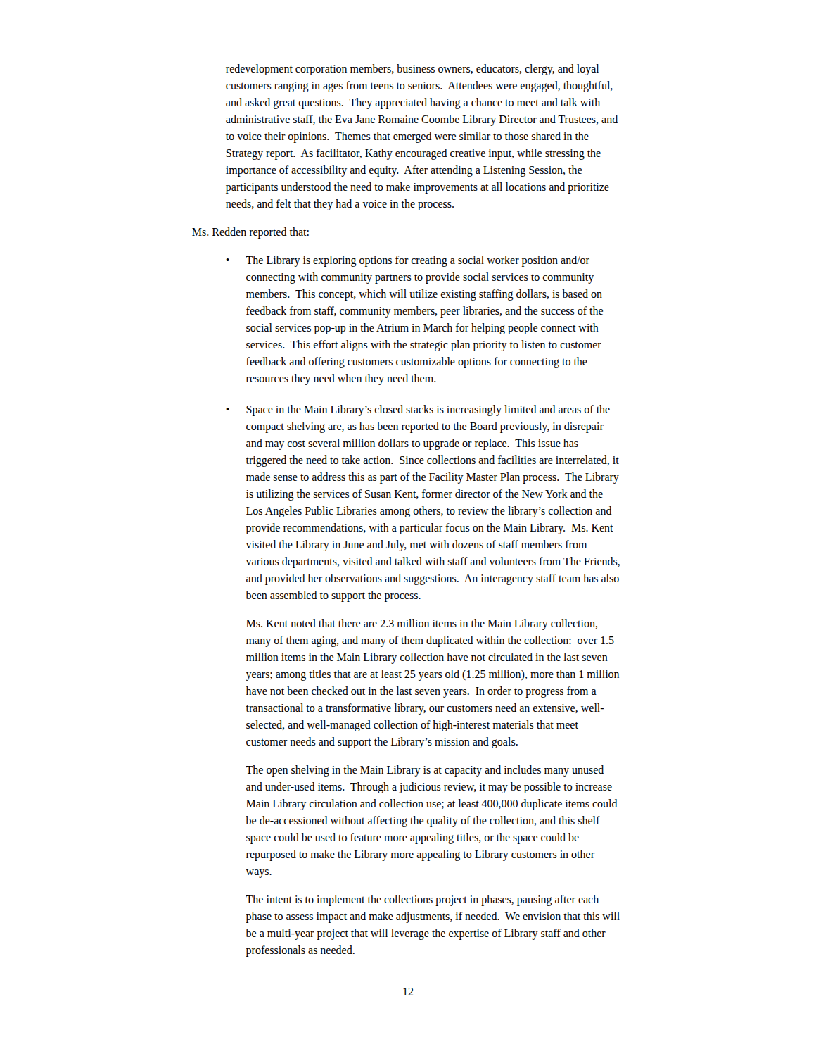redevelopment corporation members, business owners, educators, clergy, and loyal customers ranging in ages from teens to seniors. Attendees were engaged, thoughtful, and asked great questions. They appreciated having a chance to meet and talk with administrative staff, the Eva Jane Romaine Coombe Library Director and Trustees, and to voice their opinions. Themes that emerged were similar to those shared in the Strategy report. As facilitator, Kathy encouraged creative input, while stressing the importance of accessibility and equity. After attending a Listening Session, the participants understood the need to make improvements at all locations and prioritize needs, and felt that they had a voice in the process.
Ms. Redden reported that:
The Library is exploring options for creating a social worker position and/or connecting with community partners to provide social services to community members. This concept, which will utilize existing staffing dollars, is based on feedback from staff, community members, peer libraries, and the success of the social services pop-up in the Atrium in March for helping people connect with services. This effort aligns with the strategic plan priority to listen to customer feedback and offering customers customizable options for connecting to the resources they need when they need them.
Space in the Main Library’s closed stacks is increasingly limited and areas of the compact shelving are, as has been reported to the Board previously, in disrepair and may cost several million dollars to upgrade or replace. This issue has triggered the need to take action. Since collections and facilities are interrelated, it made sense to address this as part of the Facility Master Plan process. The Library is utilizing the services of Susan Kent, former director of the New York and the Los Angeles Public Libraries among others, to review the library’s collection and provide recommendations, with a particular focus on the Main Library. Ms. Kent visited the Library in June and July, met with dozens of staff members from various departments, visited and talked with staff and volunteers from The Friends, and provided her observations and suggestions. An interagency staff team has also been assembled to support the process.
Ms. Kent noted that there are 2.3 million items in the Main Library collection, many of them aging, and many of them duplicated within the collection: over 1.5 million items in the Main Library collection have not circulated in the last seven years; among titles that are at least 25 years old (1.25 million), more than 1 million have not been checked out in the last seven years. In order to progress from a transactional to a transformative library, our customers need an extensive, well-selected, and well-managed collection of high-interest materials that meet customer needs and support the Library’s mission and goals.
The open shelving in the Main Library is at capacity and includes many unused and under-used items. Through a judicious review, it may be possible to increase Main Library circulation and collection use; at least 400,000 duplicate items could be de-accessioned without affecting the quality of the collection, and this shelf space could be used to feature more appealing titles, or the space could be repurposed to make the Library more appealing to Library customers in other ways.
The intent is to implement the collections project in phases, pausing after each phase to assess impact and make adjustments, if needed. We envision that this will be a multi-year project that will leverage the expertise of Library staff and other professionals as needed.
12